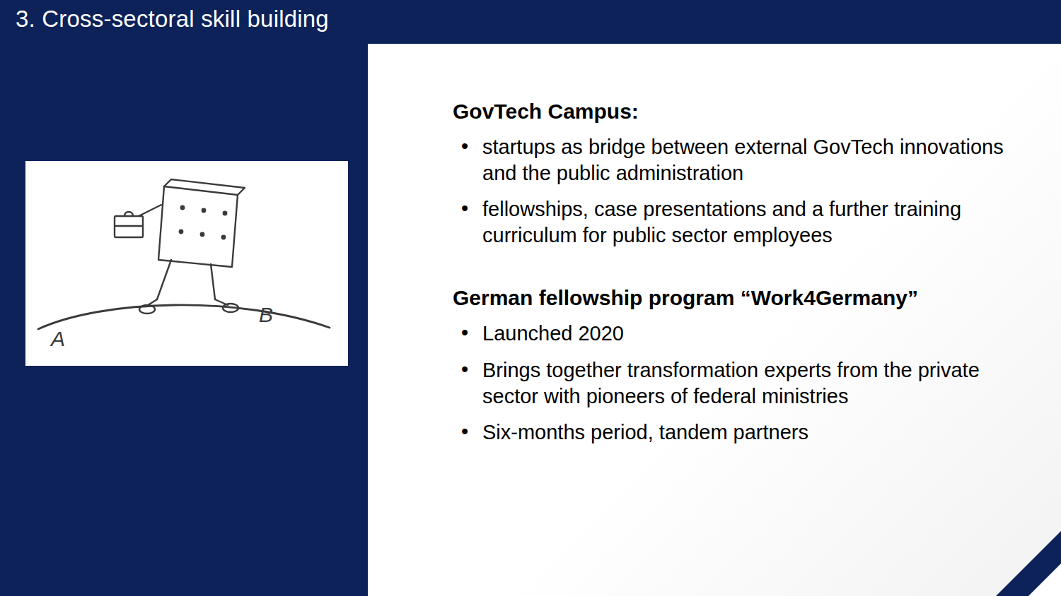3. Cross-sectoral skill building
A B
GovTech Campus:
startups as bridge between external GovTech innovations and the public administration
fellowships, case presentations and a further training curriculum for public sector employees
German fellowship program “Work4Germany”
Launched 2020
Brings together transformation experts from the private sector with pioneers of federal ministries
Six-months period, tandem partners